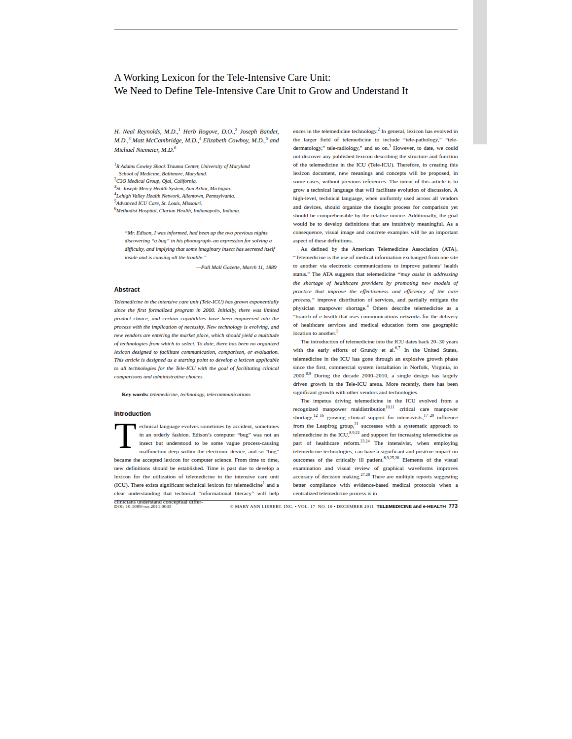A Working Lexicon for the Tele-Intensive Care Unit:
We Need to Define Tele-Intensive Care Unit to Grow and Understand It
H. Neal Reynolds, M.D.,1 Herb Rogove, D.O.,2 Joseph Bander, M.D.,3 Matt McCambridge, M.D.,4 Elizabeth Cowboy, M.D.,5 and Michael Niemeier, M.D.6
1R Adams Cowley Shock Trauma Center, University of Maryland
School of Medicine, Baltimore, Maryland.
2C3O Medical Group, Ojai, California.
3St. Joseph Mercy Health System, Ann Arbor, Michigan.
4Lehigh Valley Health Network, Allentown, Pennsylvania.
5Advanced ICU Care, St. Louis, Missouri.
6Methodist Hospital, Clarian Health, Indianapolis, Indiana.
“Mr. Edison, I was informed, had been up the two previous nights discovering “a bug” in his phonograph–an expression for solving a difficulty, and implying that some imaginary insect has secreted itself inside and is causing all the trouble.” —Pall Mall Gazette, March 11, 1889
Abstract
Telemedicine in the intensive care unit (Tele-ICU) has grown exponentially since the first formalized program in 2000. Initially, there was limited product choice, and certain capabilities have been engineered into the process with the implication of necessity. New technology is evolving, and new vendors are entering the market place, which should yield a multitude of technologies from which to select. To date, there has been no organized lexicon designed to facilitate communication, comparison, or evaluation. This article is designed as a starting point to develop a lexicon applicable to all technologies for the Tele-ICU with the goal of facilitating clinical comparisons and administrative choices.
Key words: telemedicine, technology, telecommunications
Introduction
Technical language evolves sometimes by accident, sometimes in an orderly fashion. Edison’s computer “bug” was not an insect but understood to be some vague process-causing malfunction deep within the electronic device, and so “bug” became the accepted lexicon for computer science. From time to time, new definitions should be established. Time is past due to develop a lexicon for the utilization of telemedicine in the intensive care unit (ICU). There exists significant technical lexicon for telemedicine1 and a clear understanding that technical “informational literacy” will help clinicians understand conceptual differ-
ences in the telemedicine technology.2 In general, lexicon has evolved in the larger field of telemedicine to include “tele-pathology,” “tele-dermatology,” tele-radiology,” and so on.3 However, to date, we could not discover any published lexicon describing the structure and function of the telemedicine in the ICU (Tele-ICU). Therefore, in creating this lexicon document, new meanings and concepts will be proposed, in some cases, without previous references. The intent of this article is to grow a technical language that will facilitate evolution of discussion. A high-level, technical language, when uniformly used across all vendors and devices, should organize the thought process for comparison yet should be comprehensible by the relative novice. Additionally, the goal would be to develop definitions that are intuitively meaningful. As a consequence, visual image and concrete examples will be an important aspect of these definitions.
As defined by the American Telemedicine Association (ATA), “Telemedicine is the use of medical information exchanged from one site to another via electronic communications to improve patients’ health status.” The ATA suggests that telemedicine “may assist in addressing the shortage of healthcare providers by promoting new models of practice that improve the effectiveness and efficiency of the care process,” improve distribution of services, and partially mitigate the physician manpower shortage.4 Others describe telemedicine as a “branch of e-health that uses communications networks for the delivery of healthcare services and medical education form one geographic location to another.5
The introduction of telemedicine into the ICU dates back 20–30 years with the early efforts of Grundy et al.6,7 In the United States, telemedicine in the ICU has gone through an explosive growth phase since the first, commercial system installation in Norfolk, Virginia, in 2000.8,9 During the decade 2000–2010, a single design has largely driven growth in the Tele-ICU arena. More recently, there has been significant growth with other vendors and technologies.
The impetus driving telemedicine in the ICU evolved from a recognized manpower maldistribution10,11 critical care manpower shortage,12–16 growing clinical support for intensivists,17–20 influence from the Leapfrog group,21 successes with a systematic approach to telemedicine in the ICU,8,9,22 and support for increasing telemedicine as part of healthcare reform.23,24 The intensivist, when employing telemedicine technologies, can have a significant and positive impact on outcomes of the critically ill patient.8,9,25,26 Elements of the visual examination and visual review of graphical waveforms improves accuracy of decision making.27,28 There are multiple reports suggesting better compliance with evidence-based medical protocols when a centralized telemedicine process is in
DOI: 10.1089/tmj.2011.0045
© MARY ANN LIEBERT, INC. • VOL. 17 NO. 10 • DECEMBER 2011 TELEMEDICINE and e-HEALTH 773